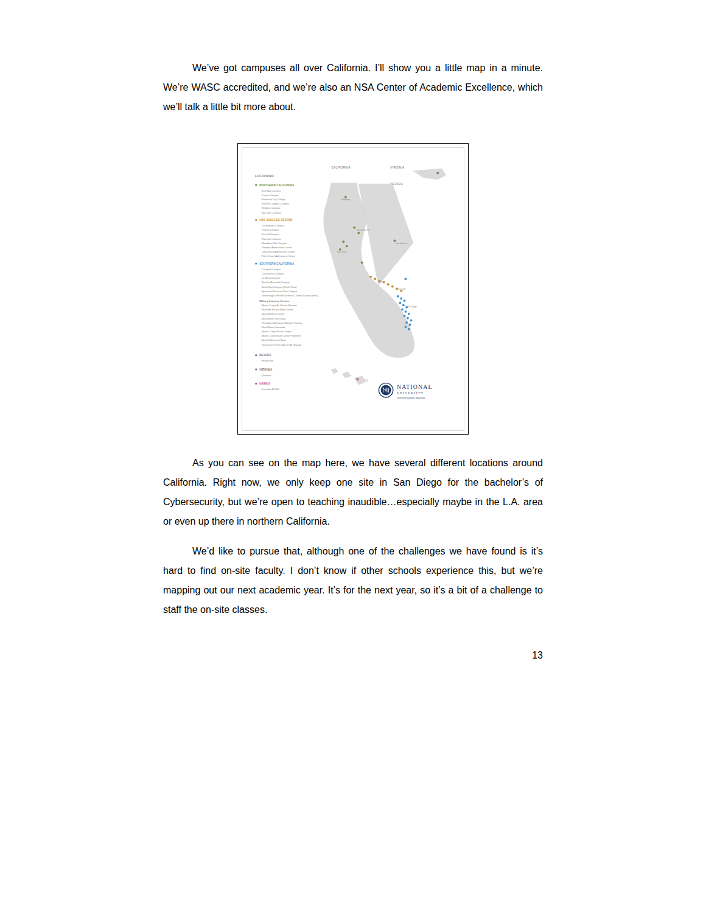We’ve got campuses all over California. I’ll show you a little map in a minute. We’re WASC accredited, and we’re also an NSA Center of Academic Excellence, which we’ll talk a little bit more about.
CALIFORNIA VIRGINIA Quantico NEVADA LOCATIONS: NORTHERN CALIFORNIA East Bay Campus Fresno Campus Redwood City College Rancho Cordova Campus Redding Campus San Jose Campus LOS ANGELES REGION Los Angeles Campus Ontario Campus Oxnard Campus Riverside Campus Woodland Hills Campus Glendale Admissions Center Long Beach Admissions Center Palm Desert Admissions Center SOUTHERN CALIFORNIA Carlsbad Campus Costa Mesa Campus La Mesa Campus Rancho Bernardo Campus South Bay Campus (Chula Vista) Spectrum Business Park Campus Technology & Health Sciences Center (Kearny Mesa) Military Learning Centers Marine Corps Air Station Miramar Naval Air Station North Island Naval Medical Center Naval Base San Diego Fleet Anti-Submarine Warfare Training Naval Base Coronado Marine Corps Recruit Depot Marine Corps Base Camp Pendleton Naval Submarine Base Twentynine Palms Marine Air Ground NEVADA Henderson VIRGINIA Quantico HAWAII Kaneohe MCBH HAWAII Redding Sacramento San Jose Henderson Riverside San Diego L.A. NATIONAL UNIVERSITY Veteran Founded, Nonprofit.
As you can see on the map here, we have several different locations around California. Right now, we only keep one site in San Diego for the bachelor’s of Cybersecurity, but we’re open to teaching inaudible…especially maybe in the L.A. area or even up there in northern California.
We’d like to pursue that, although one of the challenges we have found is it’s hard to find on-site faculty. I don’t know if other schools experience this, but we’re mapping out our next academic year. It’s for the next year, so it’s a bit of a challenge to staff the on-site classes.
13